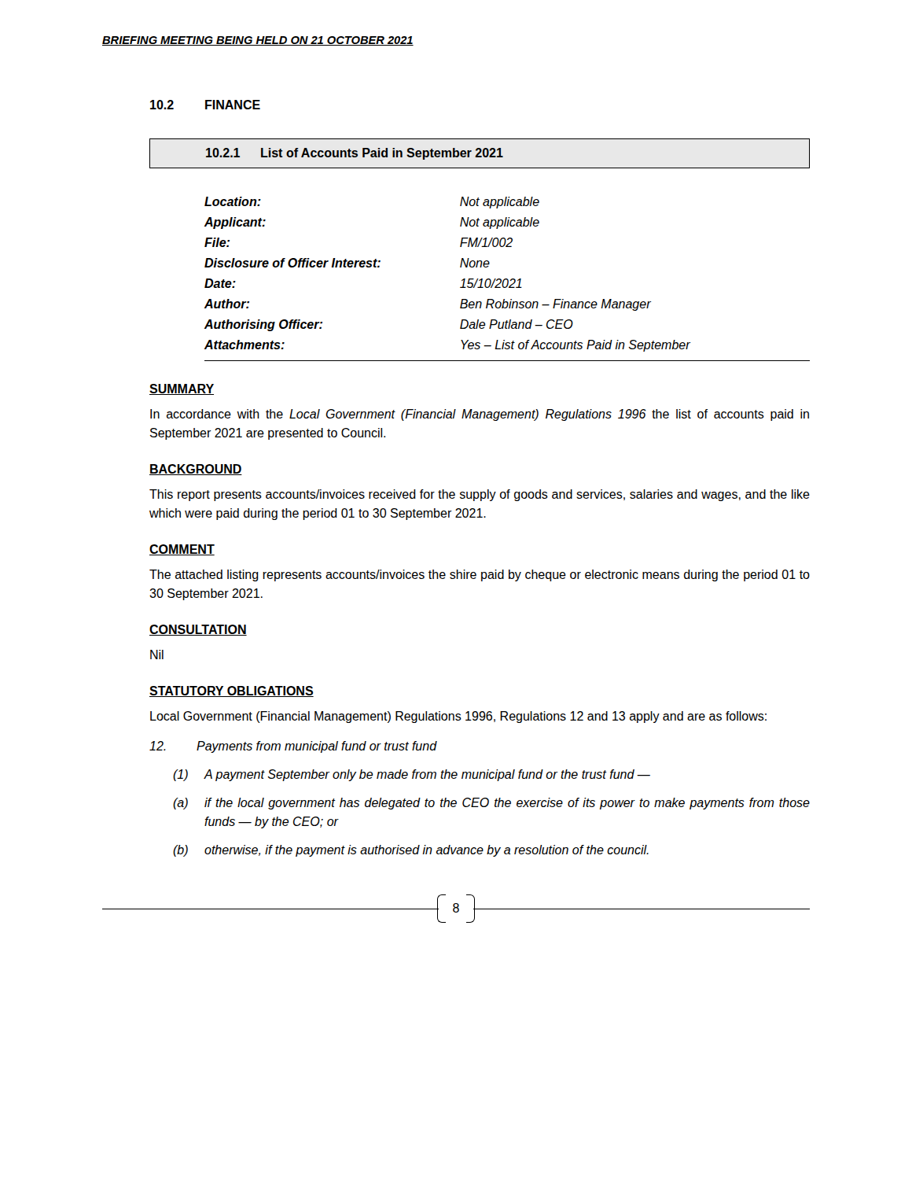BRIEFING MEETING BEING HELD ON 21 OCTOBER 2021
10.2 FINANCE
10.2.1 List of Accounts Paid in September 2021
| Location: | Not applicable |
| Applicant: | Not applicable |
| File: | FM/1/002 |
| Disclosure of Officer Interest: | None |
| Date: | 15/10/2021 |
| Author: | Ben Robinson – Finance Manager |
| Authorising Officer: | Dale Putland – CEO |
| Attachments: | Yes – List of Accounts Paid in September |
SUMMARY
In accordance with the Local Government (Financial Management) Regulations 1996 the list of accounts paid in September 2021 are presented to Council.
BACKGROUND
This report presents accounts/invoices received for the supply of goods and services, salaries and wages, and the like which were paid during the period 01 to 30 September 2021.
COMMENT
The attached listing represents accounts/invoices the shire paid by cheque or electronic means during the period 01 to 30 September 2021.
CONSULTATION
Nil
STATUTORY OBLIGATIONS
Local Government (Financial Management) Regulations 1996, Regulations 12 and 13 apply and are as follows:
12. Payments from municipal fund or trust fund
(1) A payment September only be made from the municipal fund or the trust fund —
(a) if the local government has delegated to the CEO the exercise of its power to make payments from those funds — by the CEO; or
(b) otherwise, if the payment is authorised in advance by a resolution of the council.
8